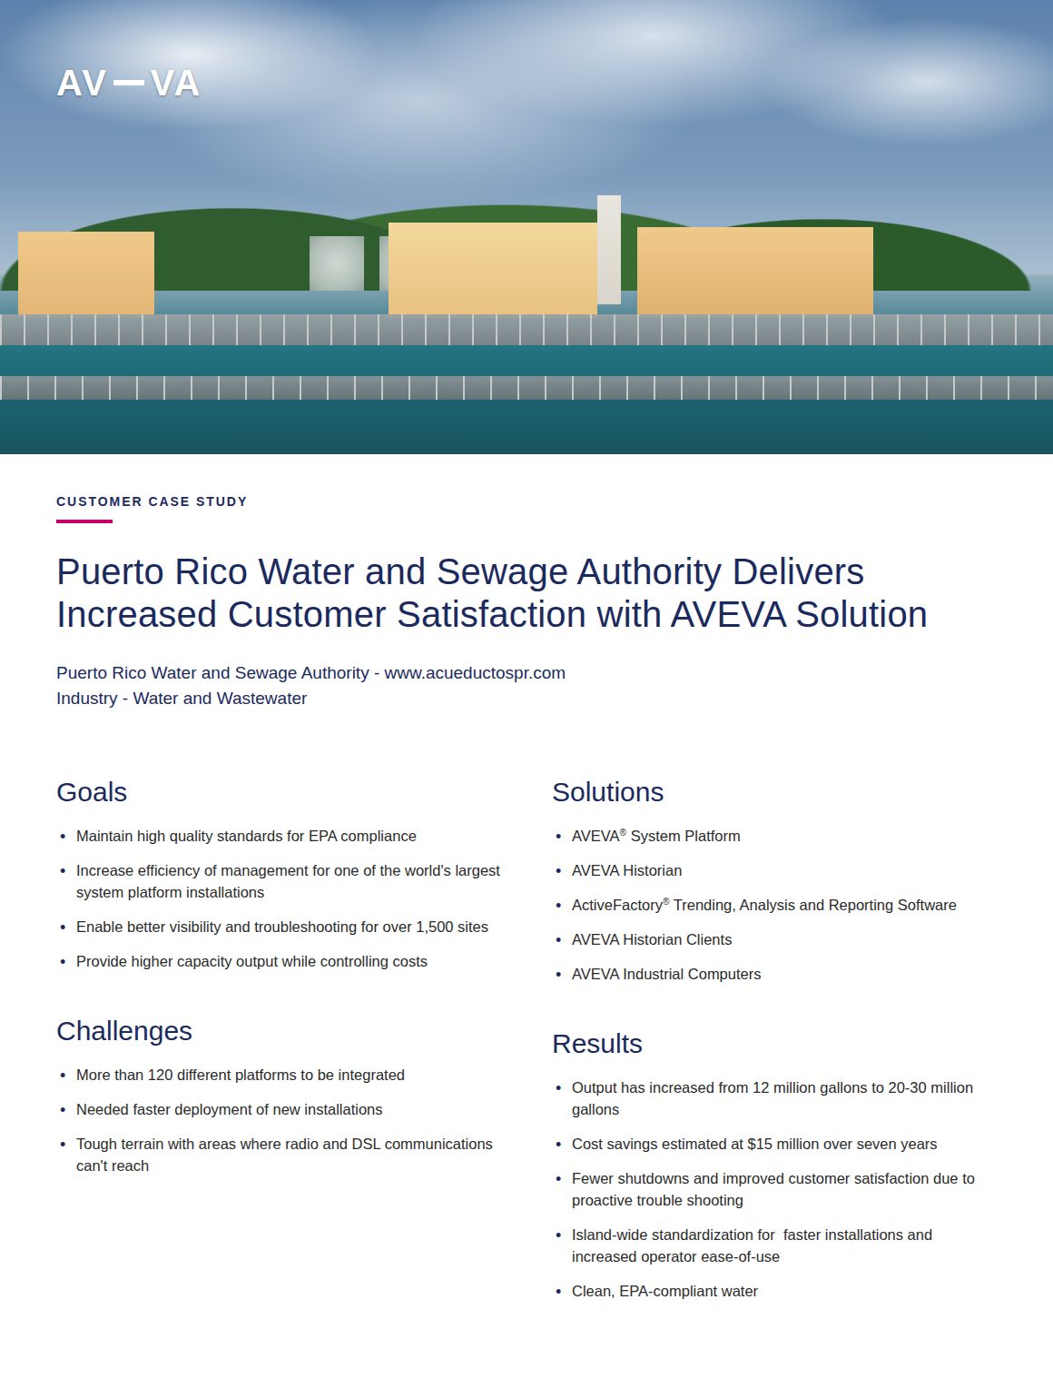AV VA
Customer Case Study
Puerto Rico Water and Sewage Authority Delivers
Increased Customer Satisfaction with AVEVA Solution
Puerto Rico Water and Sewage Authority - www.acueductospr.com
Industry - Water and Wastewater
Goals
Maintain high quality standards for EPA compliance
Increase efficiency of management for one of the world's largest system platform installations
Enable better visibility and troubleshooting for over 1,500 sites
Provide higher capacity output while controlling costs
Challenges
More than 120 different platforms to be integrated
Needed faster deployment of new installations
Tough terrain with areas where radio and DSL communications can't reach
Solutions
AVEVA® System Platform
AVEVA Historian
ActiveFactory® Trending, Analysis and Reporting Software
AVEVA Historian Clients
AVEVA Industrial Computers
Results
Output has increased from 12 million gallons to 20-30 million gallons
Cost savings estimated at $15 million over seven years
Fewer shutdowns and improved customer satisfaction due to proactive trouble shooting
Island-wide standardization for faster installations and increased operator ease-of-use
Clean, EPA-compliant water